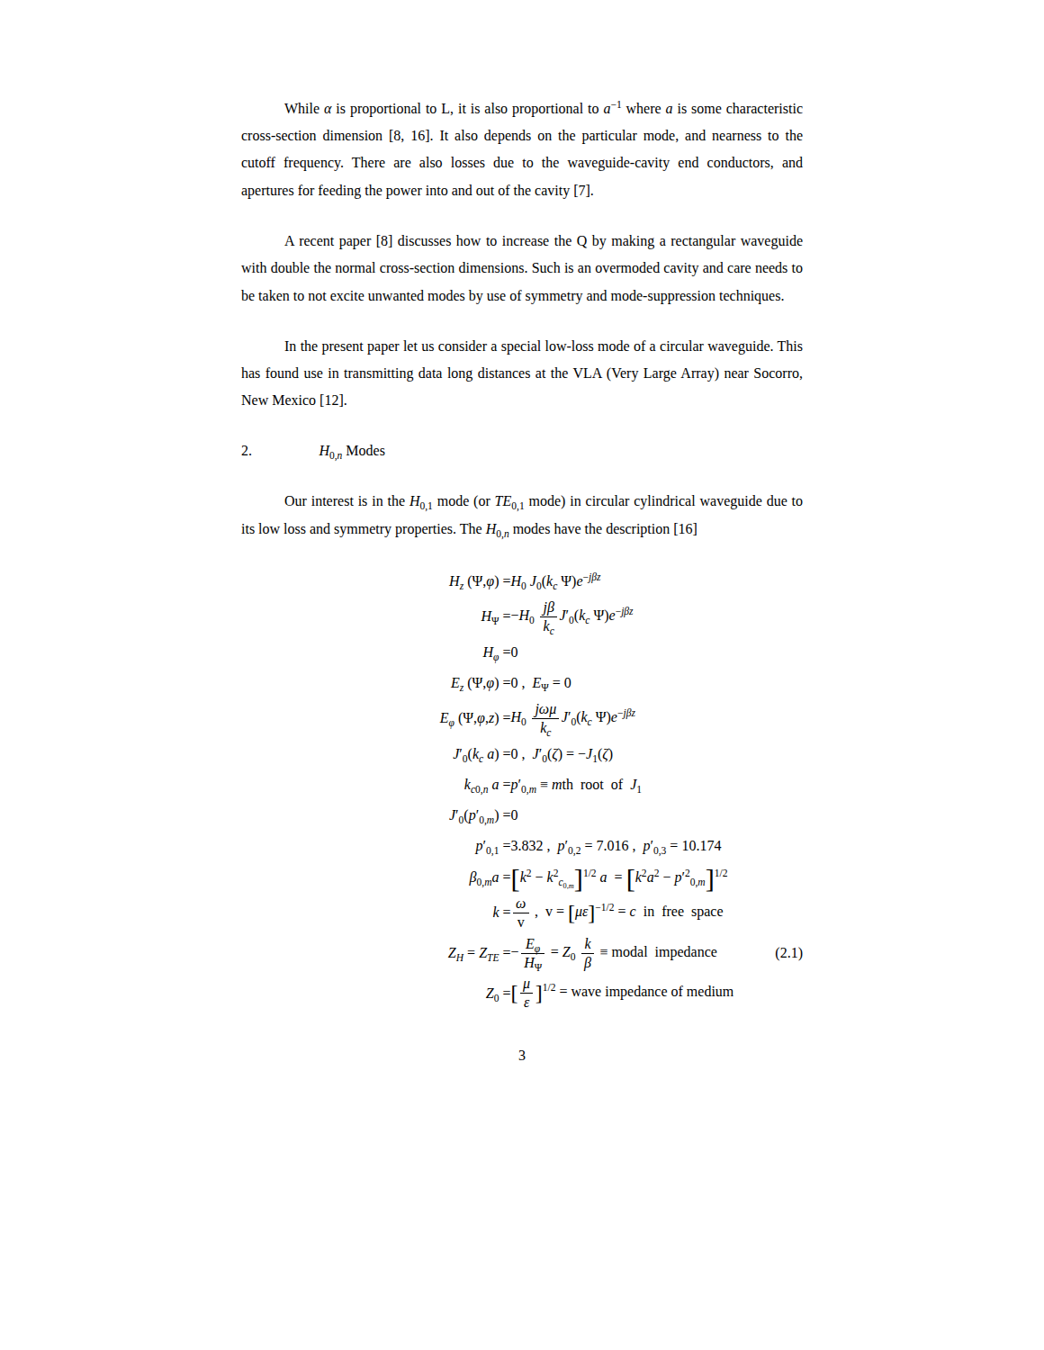While α is proportional to L, it is also proportional to a−1 where a is some characteristic cross-section dimension [8, 16]. It also depends on the particular mode, and nearness to the cutoff frequency. There are also losses due to the waveguide-cavity end conductors, and apertures for feeding the power into and out of the cavity [7].
A recent paper [8] discusses how to increase the Q by making a rectangular waveguide with double the normal cross-section dimensions. Such is an overmoded cavity and care needs to be taken to not excite unwanted modes by use of symmetry and mode-suppression techniques.
In the present paper let us consider a special low-loss mode of a circular waveguide. This has found use in transmitting data long distances at the VLA (Very Large Array) near Socorro, New Mexico [12].
2. H0,n Modes
Our interest is in the H0,1 mode (or TE0,1 mode) in circular cylindrical waveguide due to its low loss and symmetry properties. The H0,n modes have the description [16]
| H z (Ψ, φ ) = | H 0 J 0 ( k c Ψ) e − jβz | |
| H Ψ = | − H 0 jβ k c J ′ 0 ( k c Ψ) e − jβz | |
| H φ = | 0 | |
| E z (Ψ, φ ) = | 0 , E Ψ = 0 | |
| E φ (Ψ, φ , z ) = | H 0 jωμ k c J ′ 0 ( k c Ψ) e − jβz | |
| J ′ 0 ( k c a ) = | 0 , J ′ 0 ( ζ ) = − J 1 ( ζ ) | |
| k c 0, n a = | p ′ 0, m ≡ m th root of J 1 | |
| J ′ 0 ( p ′ 0, m ) = | 0 | |
| p ′ 0,1 = | 3.832 , p ′ 0,2 = 7.016 , p ′ 0,3 = 10.174 | |
| β 0, m a = | [ k 2 − k 2 c 0, m ] 1/2 a = [ k 2 a 2 − p ′ 2 0, m ] 1/2 | |
| k = | ω v , v = [ με ] −1/2 = c in free space | |
| Z H = Z TE = | − E φ H Ψ = Z 0 k β ≡ modal impedance | (2.1) |
| Z 0 = | [ μ ε ] 1/2 = wave impedance of medium | |
3